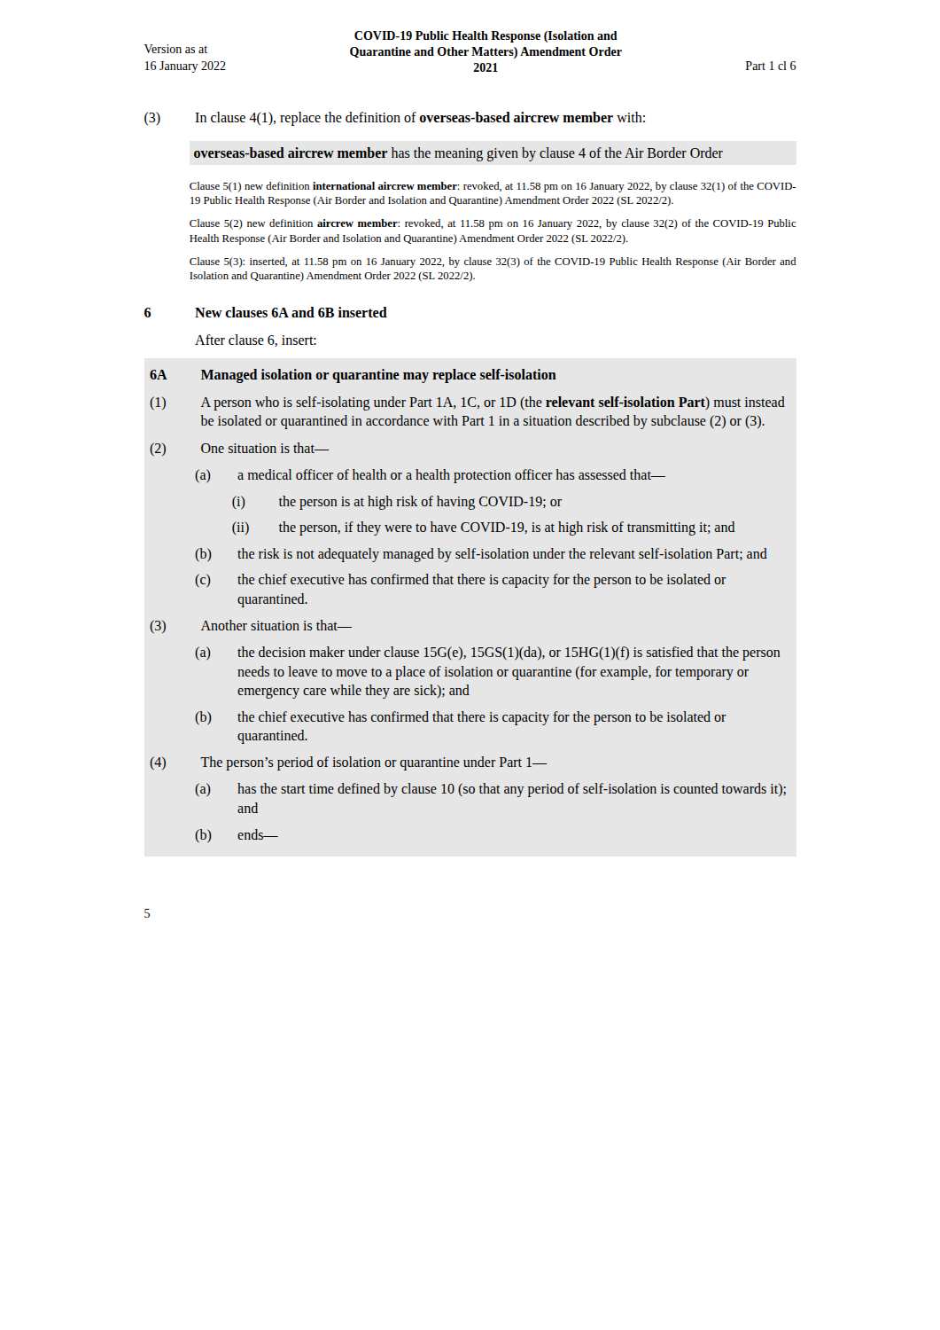Version as at
16 January 2022
COVID-19 Public Health Response (Isolation and
Quarantine and Other Matters) Amendment Order
2021
Part 1 cl 6
(3)
In clause 4(1), replace the definition of overseas-based aircrew member with:
overseas-based aircrew member has the meaning given by clause 4 of the Air Border Order
Clause 5(1) new definition international aircrew member: revoked, at 11.58 pm on 16 January 2022, by clause 32(1) of the COVID-19 Public Health Response (Air Border and Isolation and Quarantine) Amendment Order 2022 (SL 2022/2).
Clause 5(2) new definition aircrew member: revoked, at 11.58 pm on 16 January 2022, by clause 32(2) of the COVID-19 Public Health Response (Air Border and Isolation and Quarantine) Amendment Order 2022 (SL 2022/2).
Clause 5(3): inserted, at 11.58 pm on 16 January 2022, by clause 32(3) of the COVID-19 Public Health Response (Air Border and Isolation and Quarantine) Amendment Order 2022 (SL 2022/2).
6
New clauses 6A and 6B inserted
After clause 6, insert:
6A
Managed isolation or quarantine may replace self-isolation
(1)
A person who is self-isolating under Part 1A, 1C, or 1D (the relevant self-isolation Part) must instead be isolated or quarantined in accordance with Part 1 in a situation described by subclause (2) or (3).
(2)
One situation is that—
(a)
a medical officer of health or a health protection officer has assessed that—
(i)
the person is at high risk of having COVID-19; or
(ii)
the person, if they were to have COVID-19, is at high risk of transmitting it; and
(b)
the risk is not adequately managed by self-isolation under the relevant self-isolation Part; and
(c)
the chief executive has confirmed that there is capacity for the person to be isolated or quarantined.
(3)
Another situation is that—
(a)
the decision maker under clause 15G(e), 15GS(1)(da), or 15HG(1)(f) is satisfied that the person needs to leave to move to a place of isolation or quarantine (for example, for temporary or emergency care while they are sick); and
(b)
the chief executive has confirmed that there is capacity for the person to be isolated or quarantined.
(4)
The person’s period of isolation or quarantine under Part 1—
(a)
has the start time defined by clause 10 (so that any period of self-isolation is counted towards it); and
(b)
ends—
5